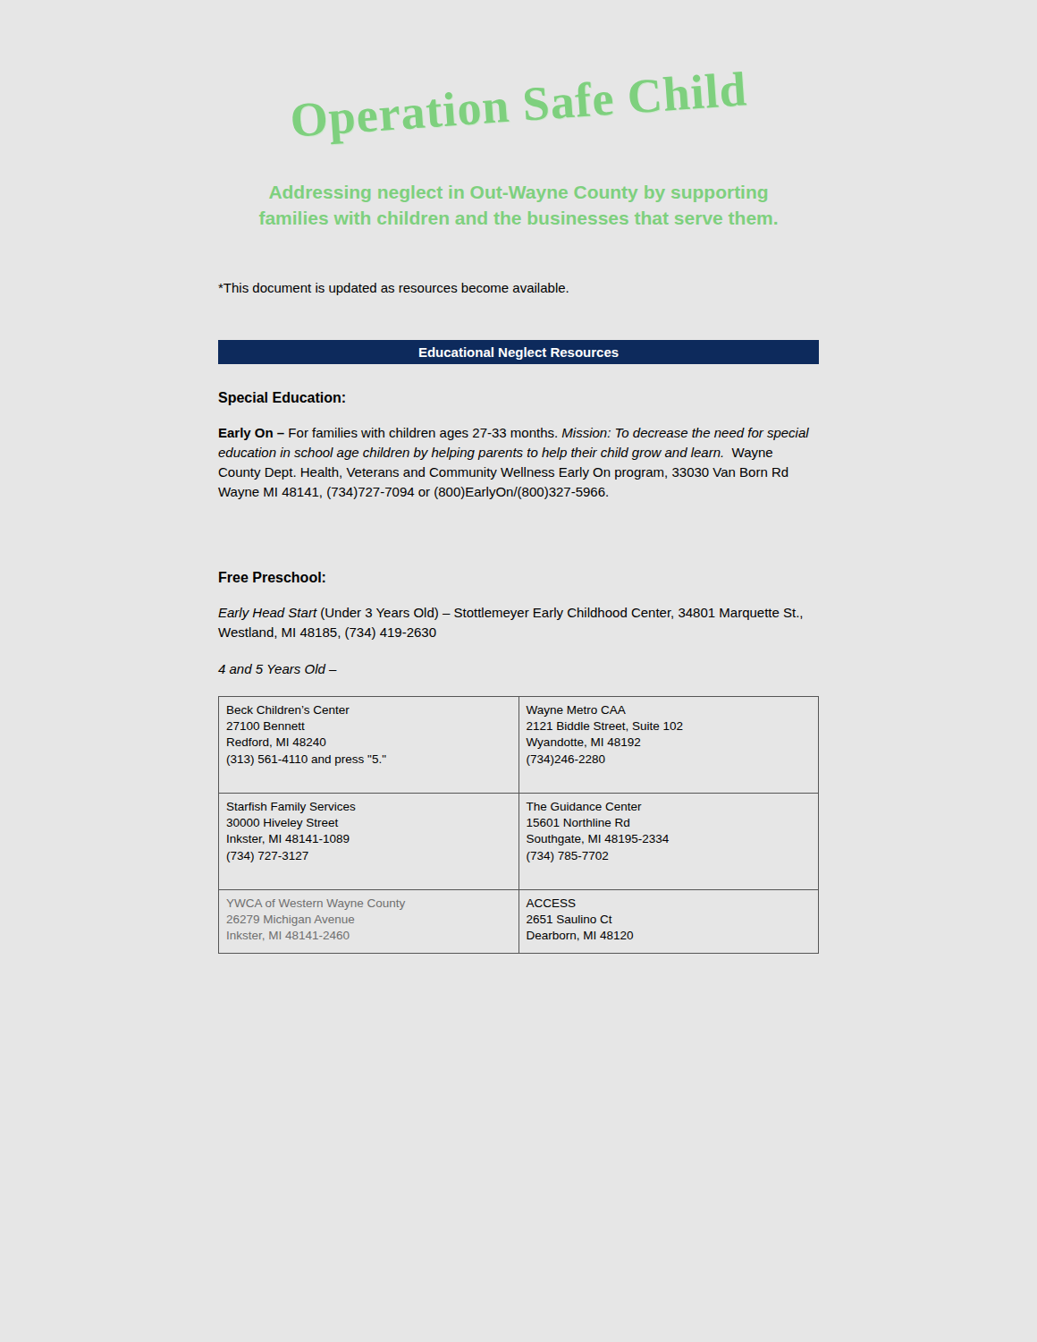Operation Safe Child
Addressing neglect in Out-Wayne County by supporting families with children and the businesses that serve them.
*This document is updated as resources become available.
Educational Neglect Resources
Special Education:
Early On – For families with children ages 27-33 months. Mission: To decrease the need for special education in school age children by helping parents to help their child grow and learn. Wayne County Dept. Health, Veterans and Community Wellness Early On program, 33030 Van Born Rd Wayne MI 48141, (734)727-7094 or (800)EarlyOn/(800)327-5966.
Free Preschool:
Early Head Start (Under 3 Years Old) – Stottlemeyer Early Childhood Center, 34801 Marquette St., Westland, MI 48185, (734) 419-2630
4 and 5 Years Old –
| Beck Children’s Center 27100 Bennett Redford, MI 48240 (313) 561-4110 and press "5." | Wayne Metro CAA 2121 Biddle Street, Suite 102 Wyandotte, MI 48192 (734)246-2280 |
| Starfish Family Services 30000 Hiveley Street Inkster, MI 48141-1089 (734) 727-3127 | The Guidance Center 15601 Northline Rd Southgate, MI 48195-2334 (734) 785-7702 |
| YWCA of Western Wayne County 26279 Michigan Avenue Inkster, MI 48141-2460 | ACCESS 2651 Saulino Ct Dearborn, MI 48120 |